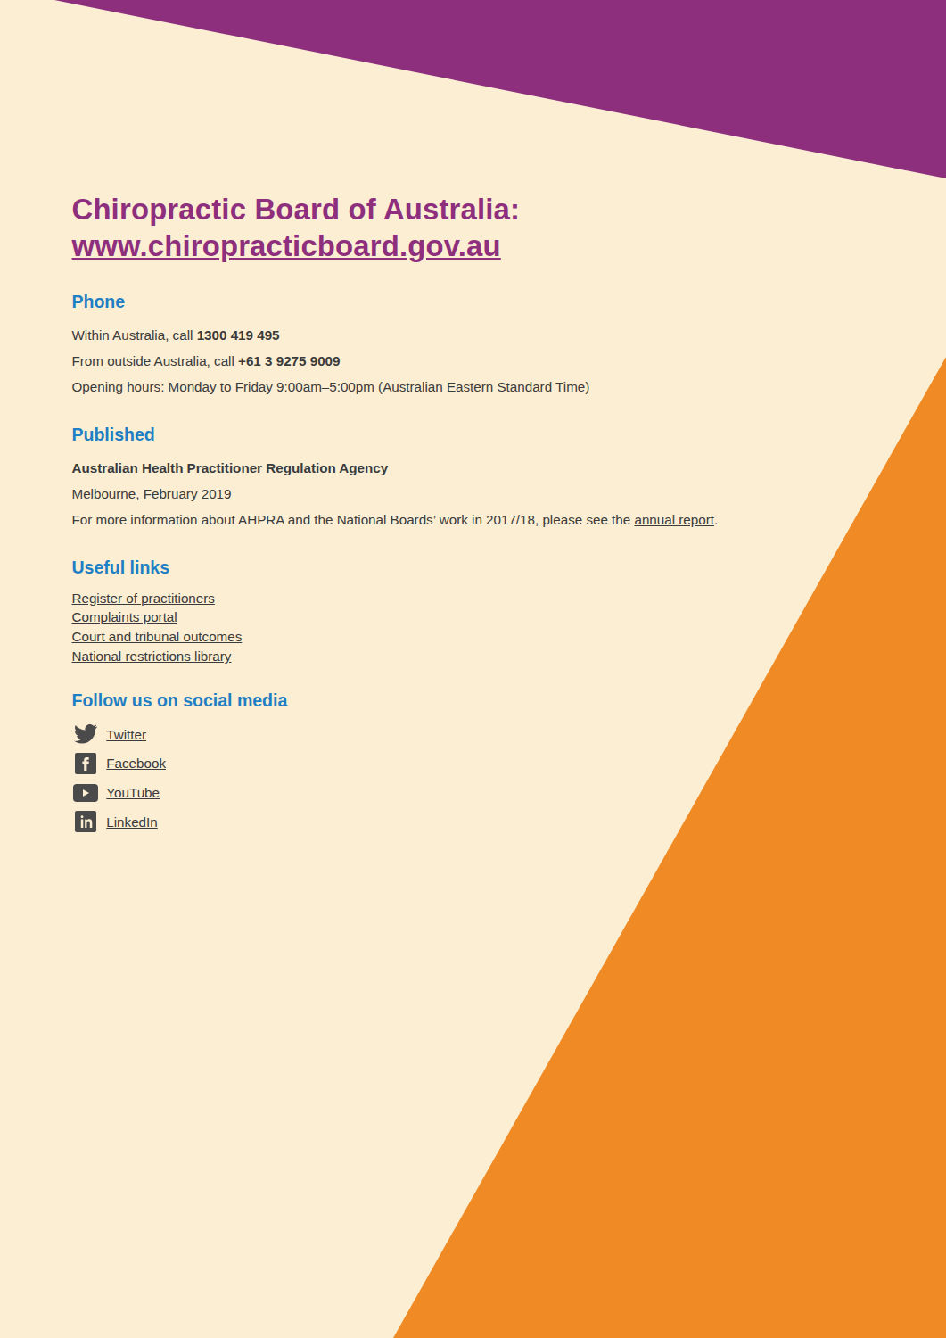Chiropractic Board of Australia:
www.chiropracticboard.gov.au
Phone
Within Australia, call 1300 419 495
From outside Australia, call +61 3 9275 9009
Opening hours: Monday to Friday 9:00am–5:00pm (Australian Eastern Standard Time)
Published
Australian Health Practitioner Regulation Agency
Melbourne, February 2019
For more information about AHPRA and the National Boards’ work in 2017/18, please see the annual report.
Useful links
Register of practitioners Complaints portal Court and tribunal outcomes National restrictions library
Follow us on social media
Twitter Facebook YouTube LinkedIn